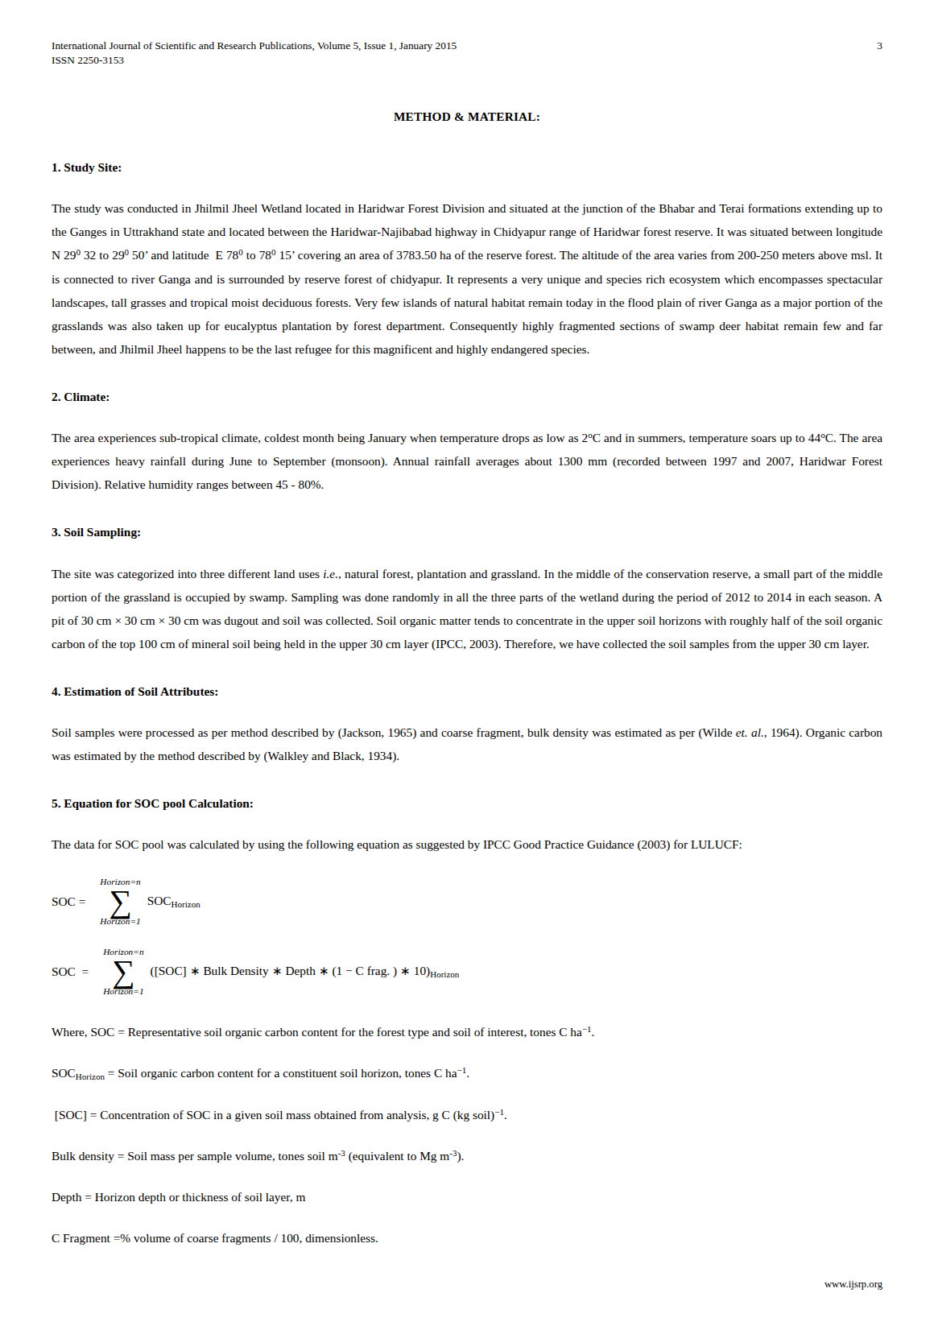International Journal of Scientific and Research Publications, Volume 5, Issue 1, January 2015
ISSN 2250-3153
3
METHOD & MATERIAL:
1. Study Site:
The study was conducted in Jhilmil Jheel Wetland located in Haridwar Forest Division and situated at the junction of the Bhabar and Terai formations extending up to the Ganges in Uttrakhand state and located between the Haridwar-Najibabad highway in Chidyapur range of Haridwar forest reserve. It was situated between longitude N 290 32 to 290 50’ and latitude E 780 to 780 15’ covering an area of 3783.50 ha of the reserve forest. The altitude of the area varies from 200-250 meters above msl. It is connected to river Ganga and is surrounded by reserve forest of chidyapur. It represents a very unique and species rich ecosystem which encompasses spectacular landscapes, tall grasses and tropical moist deciduous forests. Very few islands of natural habitat remain today in the flood plain of river Ganga as a major portion of the grasslands was also taken up for eucalyptus plantation by forest department. Consequently highly fragmented sections of swamp deer habitat remain few and far between, and Jhilmil Jheel happens to be the last refugee for this magnificent and highly endangered species.
2. Climate:
The area experiences sub-tropical climate, coldest month being January when temperature drops as low as 2oC and in summers, temperature soars up to 44oC. The area experiences heavy rainfall during June to September (monsoon). Annual rainfall averages about 1300 mm (recorded between 1997 and 2007, Haridwar Forest Division). Relative humidity ranges between 45 - 80%.
3. Soil Sampling:
The site was categorized into three different land uses i.e., natural forest, plantation and grassland. In the middle of the conservation reserve, a small part of the middle portion of the grassland is occupied by swamp. Sampling was done randomly in all the three parts of the wetland during the period of 2012 to 2014 in each season. A pit of 30 cm × 30 cm × 30 cm was dugout and soil was collected. Soil organic matter tends to concentrate in the upper soil horizons with roughly half of the soil organic carbon of the top 100 cm of mineral soil being held in the upper 30 cm layer (IPCC, 2003). Therefore, we have collected the soil samples from the upper 30 cm layer.
4. Estimation of Soil Attributes:
Soil samples were processed as per method described by (Jackson, 1965) and coarse fragment, bulk density was estimated as per (Wilde et. al., 1964). Organic carbon was estimated by the method described by (Walkley and Black, 1934).
5. Equation for SOC pool Calculation:
The data for SOC pool was calculated by using the following equation as suggested by IPCC Good Practice Guidance (2003) for LULUCF:
SOC = Horizon=n ∑ Horizon=1 SOCHorizon
SOC = Horizon=n ∑ Horizon=1 ([SOC] ∗ Bulk Density ∗ Depth ∗ (1 − C frag. ) ∗ 10)Horizon
Where, SOC = Representative soil organic carbon content for the forest type and soil of interest, tones C ha−1.
SOCHorizon = Soil organic carbon content for a constituent soil horizon, tones C ha−1.
[SOC] = Concentration of SOC in a given soil mass obtained from analysis, g C (kg soil)−1.
Bulk density = Soil mass per sample volume, tones soil m-3 (equivalent to Mg m-3).
Depth = Horizon depth or thickness of soil layer, m
C Fragment =% volume of coarse fragments / 100, dimensionless.
www.ijsrp.org